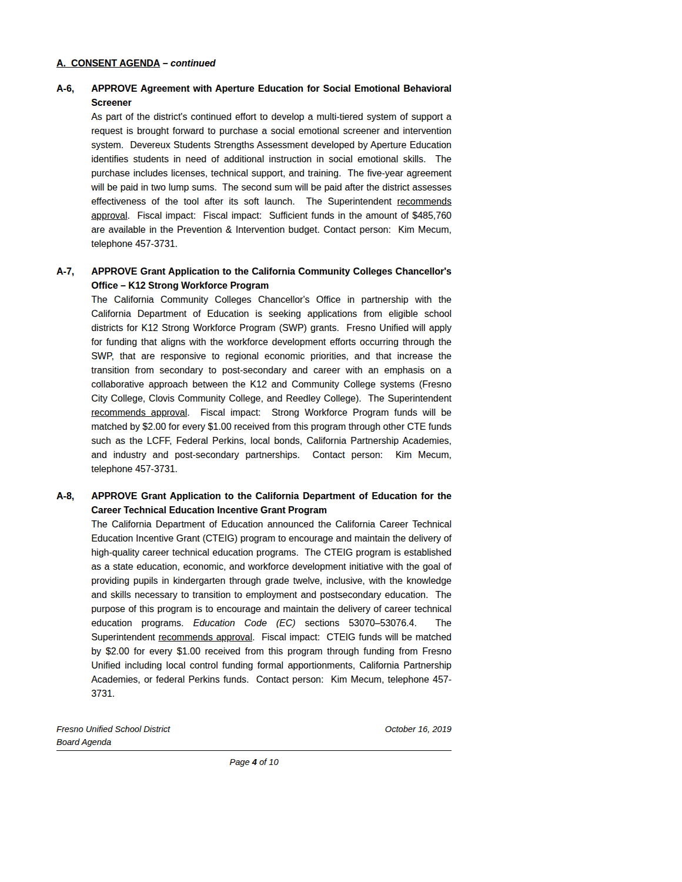A. CONSENT AGENDA
– continued
A-6, APPROVE Agreement with Aperture Education for Social Emotional Behavioral Screener
As part of the district's continued effort to develop a multi-tiered system of support a request is brought forward to purchase a social emotional screener and intervention system. Devereux Students Strengths Assessment developed by Aperture Education identifies students in need of additional instruction in social emotional skills. The purchase includes licenses, technical support, and training. The five-year agreement will be paid in two lump sums. The second sum will be paid after the district assesses effectiveness of the tool after its soft launch. The Superintendent recommends approval. Fiscal impact: Fiscal impact: Sufficient funds in the amount of $485,760 are available in the Prevention & Intervention budget. Contact person: Kim Mecum, telephone 457-3731.
A-7, APPROVE Grant Application to the California Community Colleges Chancellor's Office – K12 Strong Workforce Program
The California Community Colleges Chancellor's Office in partnership with the California Department of Education is seeking applications from eligible school districts for K12 Strong Workforce Program (SWP) grants. Fresno Unified will apply for funding that aligns with the workforce development efforts occurring through the SWP, that are responsive to regional economic priorities, and that increase the transition from secondary to post-secondary and career with an emphasis on a collaborative approach between the K12 and Community College systems (Fresno City College, Clovis Community College, and Reedley College). The Superintendent recommends approval. Fiscal impact: Strong Workforce Program funds will be matched by $2.00 for every $1.00 received from this program through other CTE funds such as the LCFF, Federal Perkins, local bonds, California Partnership Academies, and industry and post-secondary partnerships. Contact person: Kim Mecum, telephone 457-3731.
A-8, APPROVE Grant Application to the California Department of Education for the Career Technical Education Incentive Grant Program
The California Department of Education announced the California Career Technical Education Incentive Grant (CTEIG) program to encourage and maintain the delivery of high-quality career technical education programs. The CTEIG program is established as a state education, economic, and workforce development initiative with the goal of providing pupils in kindergarten through grade twelve, inclusive, with the knowledge and skills necessary to transition to employment and postsecondary education. The purpose of this program is to encourage and maintain the delivery of career technical education programs. Education Code (EC) sections 53070–53076.4. The Superintendent recommends approval. Fiscal impact: CTEIG funds will be matched by $2.00 for every $1.00 received from this program through funding from Fresno Unified including local control funding formal apportionments, California Partnership Academies, or federal Perkins funds. Contact person: Kim Mecum, telephone 457-3731.
Fresno Unified School District
Board Agenda October 16, 2019
Page 4 of 10